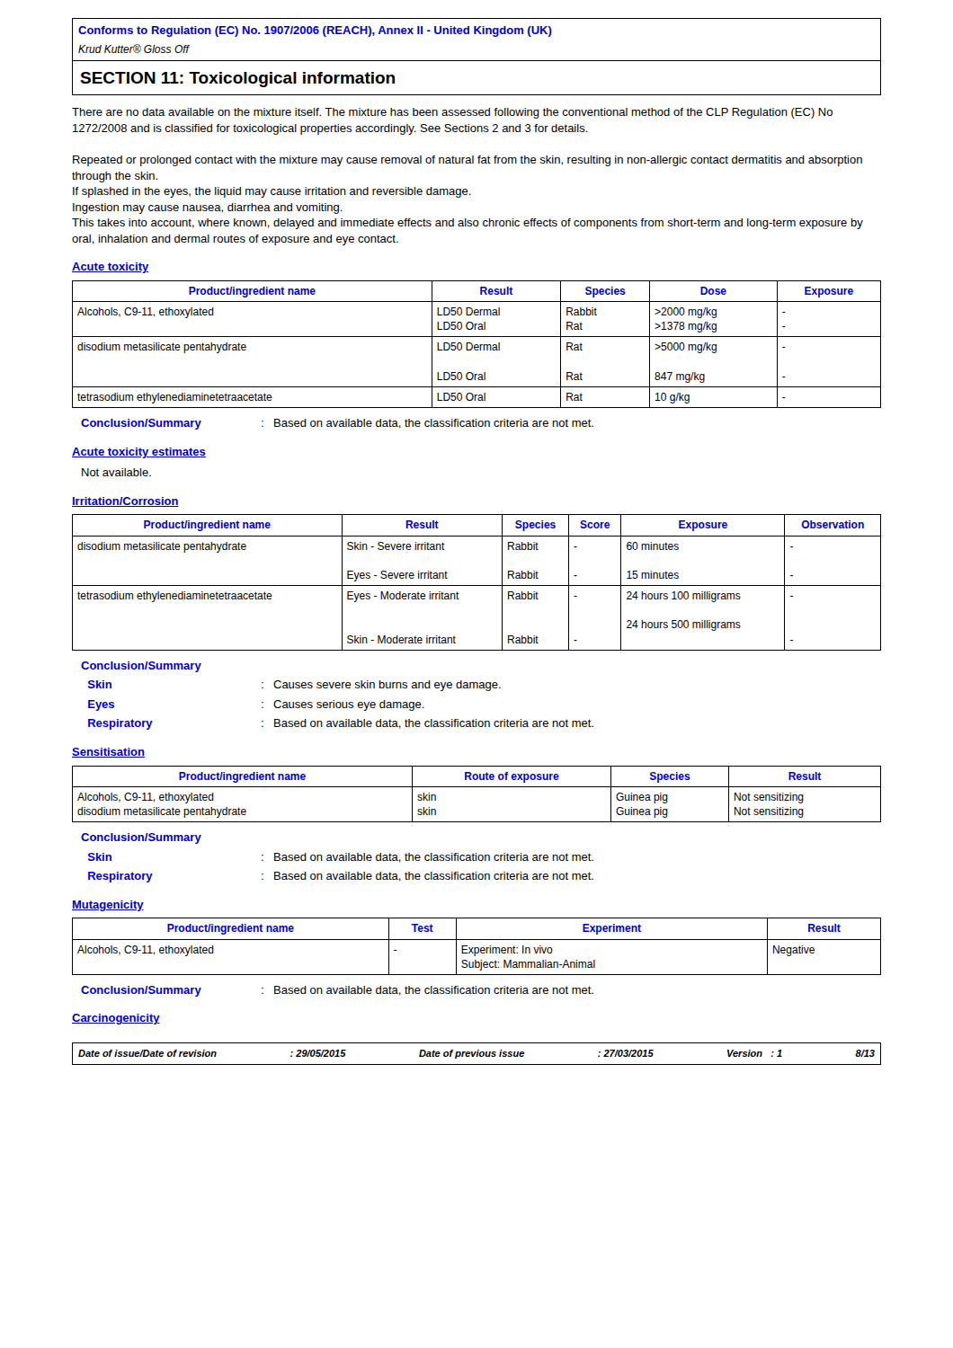Conforms to Regulation (EC) No. 1907/2006 (REACH), Annex II - United Kingdom (UK)
Krud Kutter® Gloss Off
SECTION 11: Toxicological information
There are no data available on the mixture itself. The mixture has been assessed following the conventional method of the CLP Regulation (EC) No 1272/2008 and is classified for toxicological properties accordingly. See Sections 2 and 3 for details.
Repeated or prolonged contact with the mixture may cause removal of natural fat from the skin, resulting in non-allergic contact dermatitis and absorption through the skin.
If splashed in the eyes, the liquid may cause irritation and reversible damage.
Ingestion may cause nausea, diarrhea and vomiting.
This takes into account, where known, delayed and immediate effects and also chronic effects of components from short-term and long-term exposure by oral, inhalation and dermal routes of exposure and eye contact.
Acute toxicity
| Product/ingredient name | Result | Species | Dose | Exposure |
| --- | --- | --- | --- | --- |
| Alcohols, C9-11, ethoxylated | LD50 Dermal LD50 Oral | Rabbit Rat | >2000 mg/kg >1378 mg/kg | - - |
| disodium metasilicate pentahydrate | LD50 Dermal LD50 Oral | Rat Rat | >5000 mg/kg 847 mg/kg | - - |
| tetrasodium ethylenediaminetetraacetate | LD50 Oral | Rat | 10 g/kg | - |
Conclusion/Summary
:
Based on available data, the classification criteria are not met.
Acute toxicity estimates
Not available.
Irritation/Corrosion
| Product/ingredient name | Result | Species | Score | Exposure | Observation |
| --- | --- | --- | --- | --- | --- |
| disodium metasilicate pentahydrate | Skin - Severe irritant Eyes - Severe irritant | Rabbit Rabbit | - - | 60 minutes 15 minutes | - - |
| tetrasodium ethylenediaminetetraacetate | Eyes - Moderate irritant Skin - Moderate irritant | Rabbit Rabbit | - - | 24 hours 100 milligrams 24 hours 500 milligrams | - - |
Conclusion/Summary
Skin
:
Causes severe skin burns and eye damage.
Eyes
:
Causes serious eye damage.
Respiratory
:
Based on available data, the classification criteria are not met.
Sensitisation
| Product/ingredient name | Route of exposure | Species | Result |
| --- | --- | --- | --- |
| Alcohols, C9-11, ethoxylated disodium metasilicate pentahydrate | skin skin | Guinea pig Guinea pig | Not sensitizing Not sensitizing |
Conclusion/Summary
Skin
:
Based on available data, the classification criteria are not met.
Respiratory
:
Based on available data, the classification criteria are not met.
Mutagenicity
| Product/ingredient name | Test | Experiment | Result |
| --- | --- | --- | --- |
| Alcohols, C9-11, ethoxylated | - | Experiment: In vivo Subject: Mammalian-Animal | Negative |
Conclusion/Summary
:
Based on available data, the classification criteria are not met.
Carcinogenicity
Date of issue/Date of revision : 29/05/2015 Date of previous issue : 27/03/2015 Version : 1 8/13